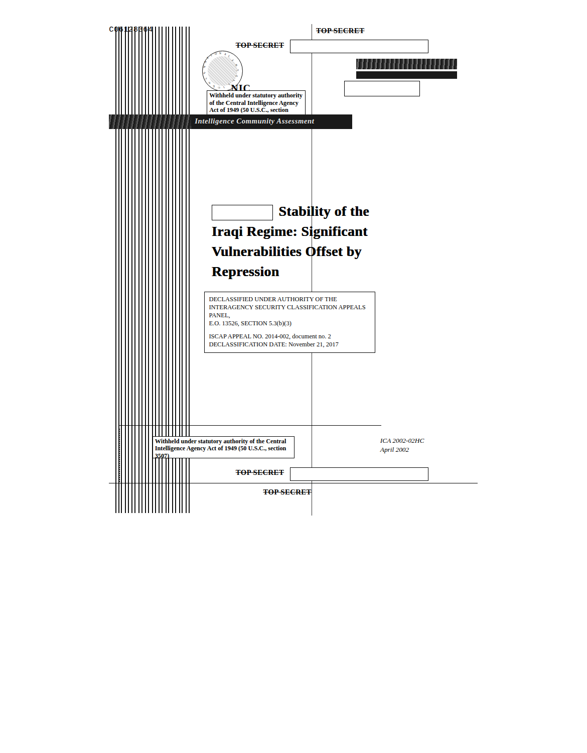C06128364
TOP SECRET
TOP SECRET
N A T I O N A L I N T E L L I G E N C E
NIC
Withheld under statutory authority of the Central Intelligence Agency Act of 1949 (50 U.S.C., section 3507)
Intelligence Community Assessment
Stability of the Iraqi Regime: Significant Vulnerabilities Offset by Repression
DECLASSIFIED UNDER AUTHORITY OF THE
INTERAGENCY SECURITY CLASSIFICATION APPEALS PANEL,
E.O. 13526, SECTION 5.3(b)(3)
ISCAP APPEAL NO. 2014-002, document no. 2
DECLASSIFICATION DATE: November 21, 2017
Withheld under statutory authority of the Central Intelligence Agency Act of 1949 (50 U.S.C., section 3507)
ICA 2002-02HC
April 2002
TOP SECRET
TOP SECRET